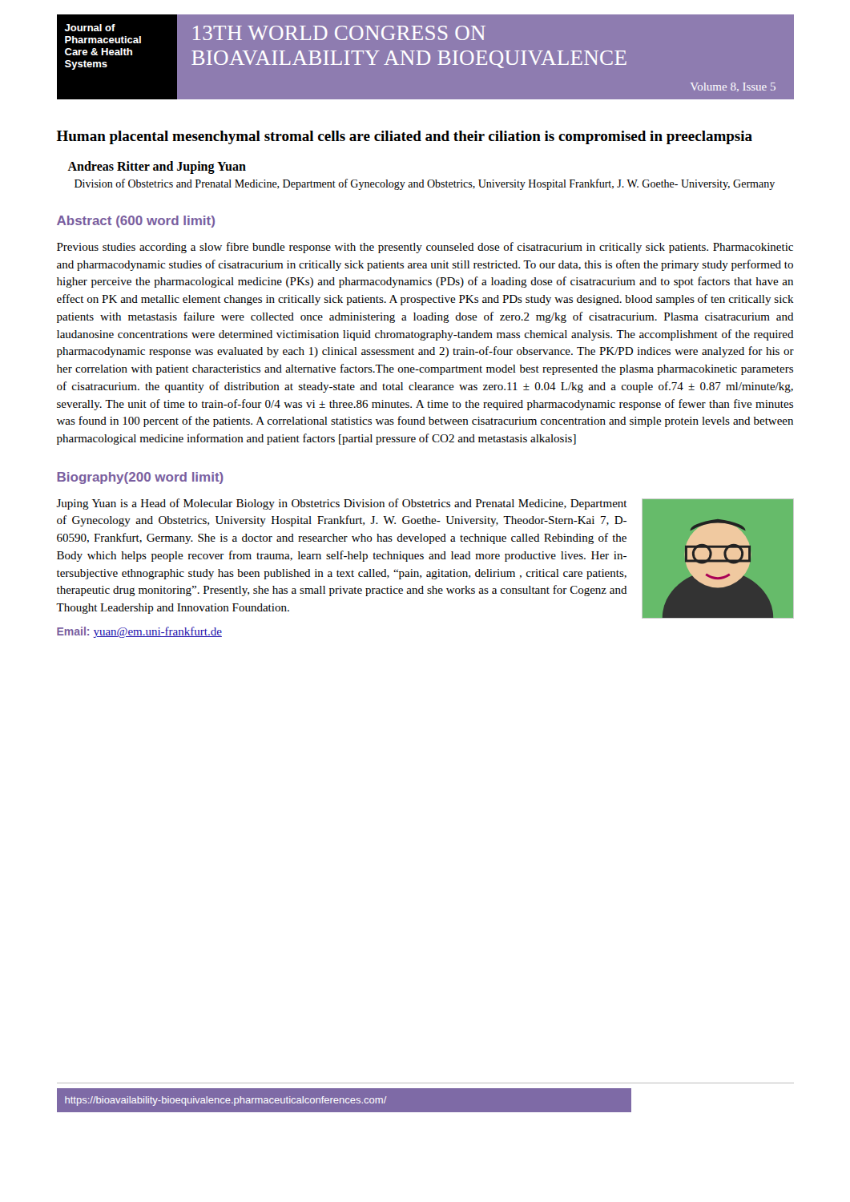Journal of
Pharmaceutical
Care & Health
Systems
13TH WORLD CONGRESS ON
BIOAVAILABILITY AND BIOEQUIVALENCE
Volume 8, Issue 5
Human placental mesenchymal stromal cells are ciliated and their ciliation is compromised in preeclampsia
Andreas Ritter and Juping Yuan
Division of Obstetrics and Prenatal Medicine, Department of Gynecology and Obstetrics, University Hospital Frankfurt, J. W. Goethe- University, Germany
Abstract (600 word limit)
Previous studies according a slow fibre bundle response with the presently counseled dose of cisatracurium in critically sick patients. Pharmacokinetic and pharmacodynamic studies of cisatracurium in critically sick patients area unit still restricted. To our data, this is often the primary study performed to higher perceive the pharmacological medicine (PKs) and pharmacodynamics (PDs) of a loading dose of cisatracurium and to spot factors that have an effect on PK and metallic element changes in critically sick patients. A prospective PKs and PDs study was designed. blood samples of ten critically sick patients with metastasis failure were collected once administering a loading dose of zero.2 mg/kg of cisatracurium. Plasma cisatracurium and laudanosine concentrations were determined victimisation liquid chromatography-tandem mass chemical analysis. The accomplishment of the required pharmacodynamic response was evaluated by each 1) clinical assessment and 2) train-of-four observance. The PK/PD indices were analyzed for his or her correlation with patient characteristics and alternative factors.The one-compartment model best represented the plasma pharmacokinetic parameters of cisatracurium. the quantity of distribution at steady-state and total clearance was zero.11 ± 0.04 L/kg and a couple of.74 ± 0.87 ml/minute/kg, severally. The unit of time to train-of-four 0/4 was vi ± three.86 minutes. A time to the required pharmacodynamic response of fewer than five minutes was found in 100 percent of the patients. A correlational statistics was found between cisatracurium concentration and simple protein levels and between pharmacological medicine information and patient factors [partial pressure of CO2 and metastasis alkalosis]
Biography(200 word limit)
Juping Yuan is a Head of Molecular Biology in Obstetrics Division of Obstetrics and Prenatal Medicine, Department of Gynecology and Obstetrics, University Hospital Frankfurt, J. W. Goethe- University, Theodor-Stern-Kai 7, D-60590, Frankfurt, Germany. She is a doctor and researcher who has developed a technique called Rebinding of the Body which helps people recover from trauma, learn self-help techniques and lead more productive lives. Her in- tersubjective ethnographic study has been published in a text called, “pain, agitation, delirium , critical care patients, therapeutic drug monitoring”. Presently, she has a small private practice and she works as a consultant for Cogenz and Thought Leadership and Innovation Foundation.
Email: yuan@em.uni-frankfurt.de
https://bioavailability-bioequivalence.pharmaceuticalconferences.com/